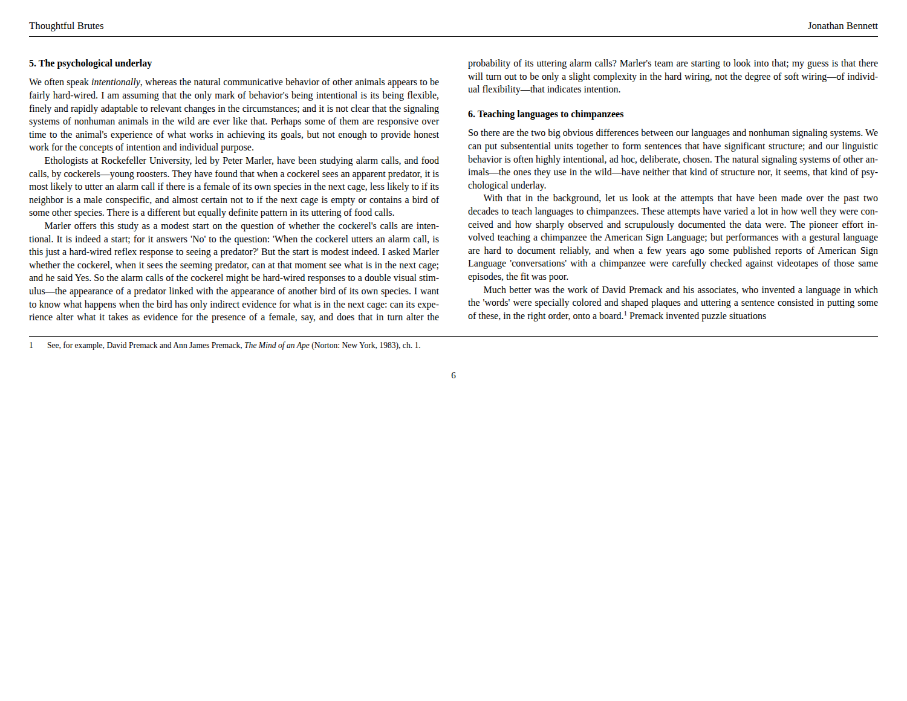Thoughtful Brutes Jonathan Bennett
5. The psychological underlay
We often speak intentionally, whereas the natural communicative behavior of other animals appears to be fairly hard-wired. I am assuming that the only mark of behavior's being intentional is its being flexible, finely and rapidly adaptable to relevant changes in the circumstances; and it is not clear that the signaling systems of nonhuman animals in the wild are ever like that. Perhaps some of them are responsive over time to the animal's experience of what works in achieving its goals, but not enough to provide honest work for the concepts of intention and individual purpose.
Ethologists at Rockefeller University, led by Peter Marler, have been studying alarm calls, and food calls, by cockerels—young roosters. They have found that when a cockerel sees an apparent predator, it is most likely to utter an alarm call if there is a female of its own species in the next cage, less likely to if its neighbor is a male conspecific, and almost certain not to if the next cage is empty or contains a bird of some other species. There is a different but equally definite pattern in its uttering of food calls.
Marler offers this study as a modest start on the question of whether the cockerel's calls are intentional. It is indeed a start; for it answers 'No' to the question: 'When the cockerel utters an alarm call, is this just a hard-wired reflex response to seeing a predator?' But the start is modest indeed. I asked Marler whether the cockerel, when it sees the seeming predator, can at that moment see what is in the next cage; and he said Yes. So the alarm calls of the cockerel might be hard-wired responses to a double visual stimulus—the appearance of a predator linked with the appearance of another bird of its own species. I want to know what happens when the bird has only indirect evidence for what is in the next cage: can its experience alter what it takes as evidence for the presence of a female, say, and does that in turn alter the probability of its uttering alarm calls? Marler's team are starting to look into that; my guess is that there will turn out to be only a slight complexity in the hard wiring, not the degree of soft wiring—of individual flexibility—that indicates intention.
6. Teaching languages to chimpanzees
So there are the two big obvious differences between our languages and nonhuman signaling systems. We can put subsentential units together to form sentences that have significant structure; and our linguistic behavior is often highly intentional, ad hoc, deliberate, chosen. The natural signaling systems of other animals—the ones they use in the wild—have neither that kind of structure nor, it seems, that kind of psychological underlay.
With that in the background, let us look at the attempts that have been made over the past two decades to teach languages to chimpanzees. These attempts have varied a lot in how well they were conceived and how sharply observed and scrupulously documented the data were. The pioneer effort involved teaching a chimpanzee the American Sign Language; but performances with a gestural language are hard to document reliably, and when a few years ago some published reports of American Sign Language 'conversations' with a chimpanzee were carefully checked against videotapes of those same episodes, the fit was poor.
Much better was the work of David Premack and his associates, who invented a language in which the 'words' were specially colored and shaped plaques and uttering a sentence consisted in putting some of these, in the right order, onto a board.1 Premack invented puzzle situations
1 See, for example, David Premack and Ann James Premack, The Mind of an Ape (Norton: New York, 1983), ch. 1.
6